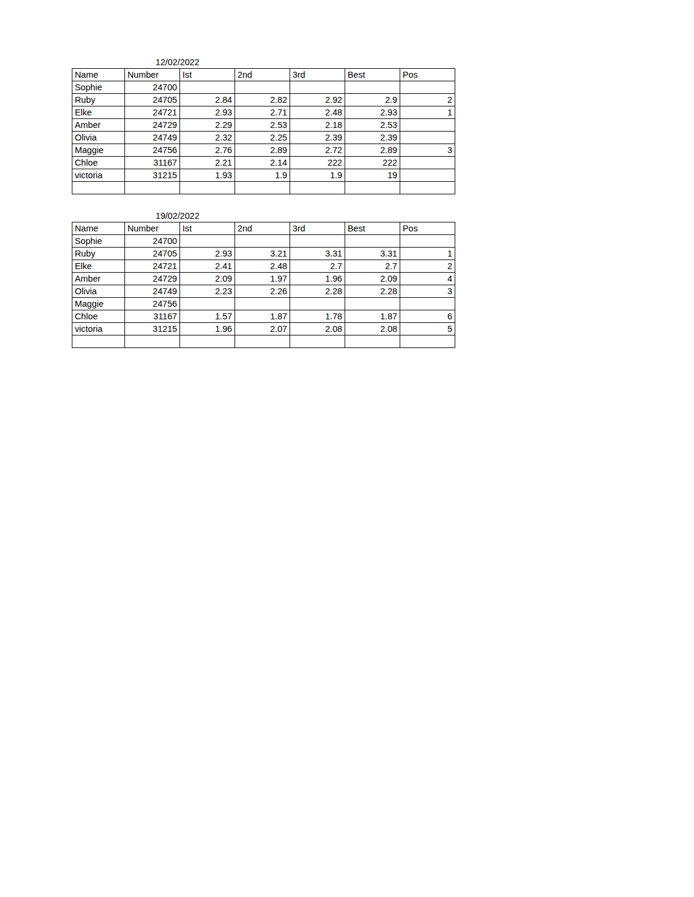12/02/2022
| Name | Number | Ist | 2nd | 3rd | Best | Pos |
| Sophie | 24700 | | | | | |
| Ruby | 24705 | 2.84 | 2.82 | 2.92 | 2.9 | 2 |
| Elke | 24721 | 2.93 | 2.71 | 2.48 | 2.93 | 1 |
| Amber | 24729 | 2.29 | 2.53 | 2.18 | 2.53 | |
| Olivia | 24749 | 2.32 | 2.25 | 2.39 | 2.39 | |
| Maggie | 24756 | 2.76 | 2.89 | 2.72 | 2.89 | 3 |
| Chloe | 31167 | 2.21 | 2.14 | 222 | 222 | |
| victoria | 31215 | 1.93 | 1.9 | 1.9 | 19 | |
19/02/2022
| Name | Number | Ist | 2nd | 3rd | Best | Pos |
| Sophie | 24700 | | | | | |
| Ruby | 24705 | 2.93 | 3.21 | 3.31 | 3.31 | 1 |
| Elke | 24721 | 2.41 | 2.48 | 2.7 | 2.7 | 2 |
| Amber | 24729 | 2.09 | 1.97 | 1.96 | 2.09 | 4 |
| Olivia | 24749 | 2.23 | 2.26 | 2.28 | 2.28 | 3 |
| Maggie | 24756 | | | | | |
| Chloe | 31167 | 1.57 | 1.87 | 1.78 | 1.87 | 6 |
| victoria | 31215 | 1.96 | 2.07 | 2.08 | 2.08 | 5 |